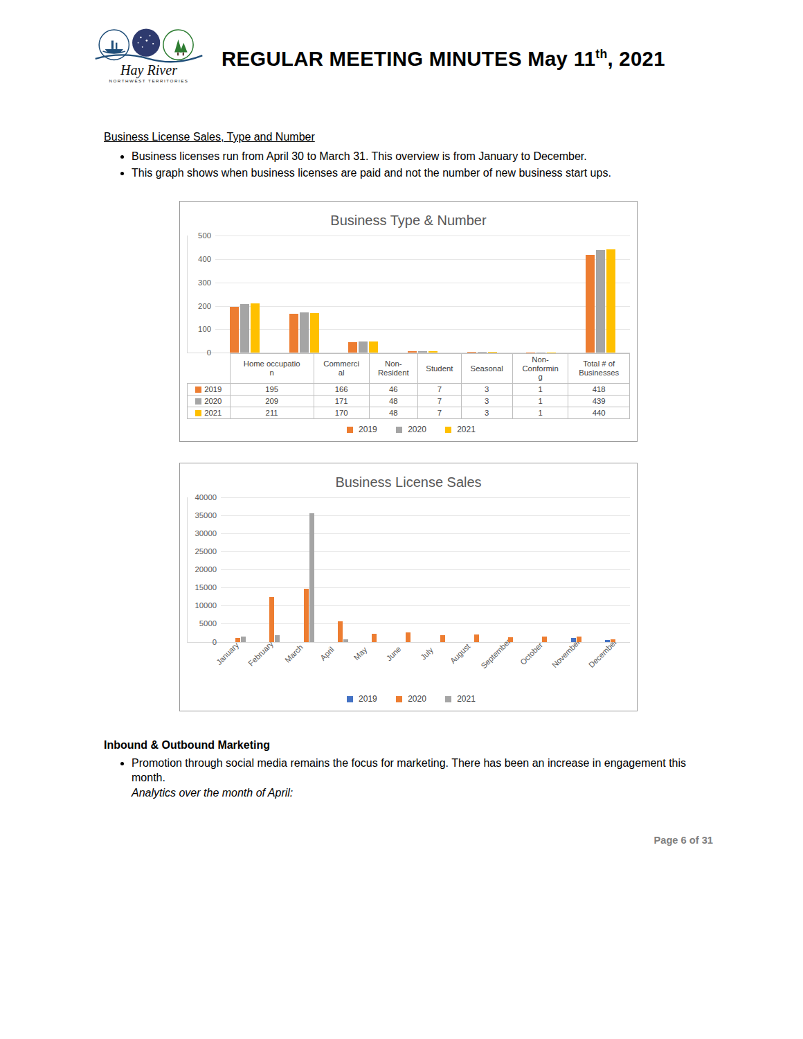Hay River NORTHWEST TERRITORIES
REGULAR MEETING MINUTES May 11th, 2021
Business License Sales, Type and Number
Business licenses run from April 30 to March 31. This overview is from January to December.
This graph shows when business licenses are paid and not the number of new business start ups.
Business Type & Number
500
400
300
200
100
0
| | Home occupatio n | Commerci al | Non- Resident | Student | Seasonal | Non- Conformin g | Total # of Businesses |
| --- | --- | --- | --- | --- | --- | --- | --- |
| 2019 | 195 | 166 | 46 | 7 | 3 | 1 | 418 |
| 2020 | 209 | 171 | 48 | 7 | 3 | 1 | 439 |
| 2021 | 211 | 170 | 48 | 7 | 3 | 1 | 440 |
2019 2020 2021
Business License Sales
40000
35000
30000
25000
20000
15000
10000
5000
0
January
February
March
April
May
June
July
August
September
October
November
December
2019 2020 2021
Inbound & Outbound Marketing
Promotion through social media remains the focus for marketing. There has been an increase in engagement this month.
Analytics over the month of April:
Page 6 of 31